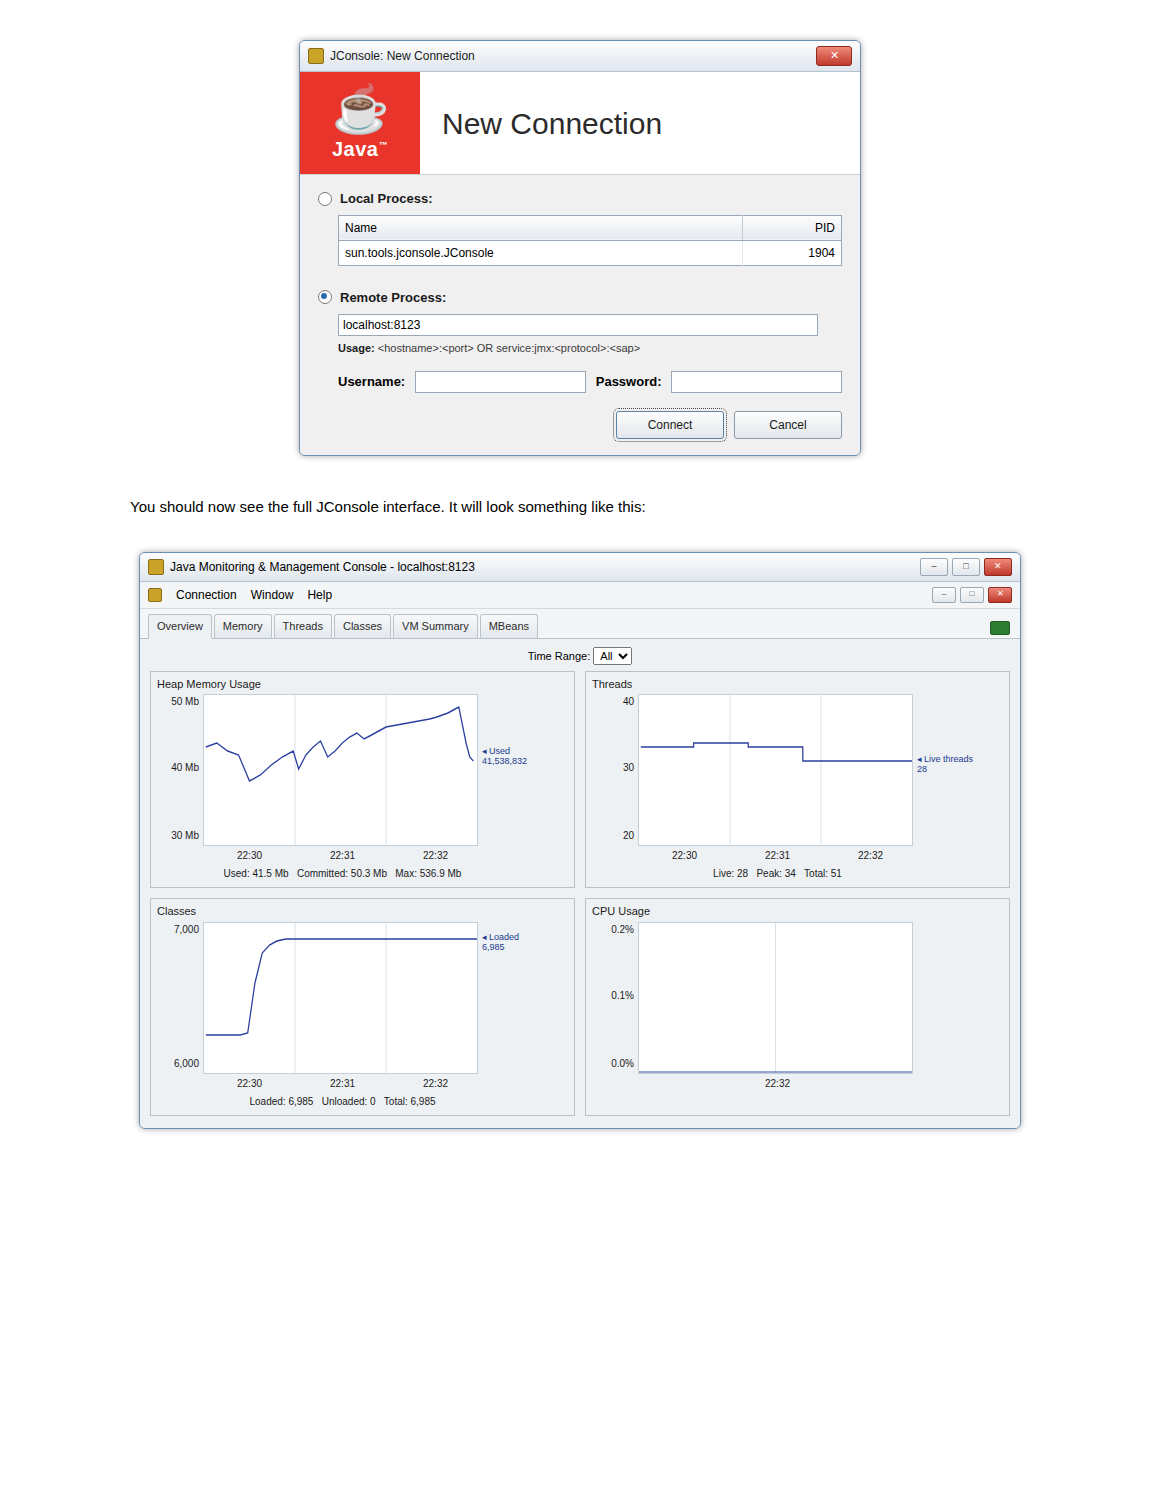JConsole: New Connection ✕
☕
Java™
New Connection
Local Process:
| Name | PID |
| --- | --- |
| sun.tools.jconsole.JConsole | 1904 |
Remote Process:
Usage: <hostname>:<port> OR service:jmx:<protocol>:<sap>
Username: Password:
Connect
Cancel
You should now see the full JConsole interface. It will look something like this:
Java Monitoring & Management Console - localhost:8123 – □ ✕
Connection Window Help – □ ✕
Overview Memory Threads Classes VM Summary MBeans
Time Range: All
Heap Memory Usage
50 Mb 40 Mb 30 Mb
◂Used
41,538,832
22:3022:3122:32
Used: 41.5 Mb Committed: 50.3 Mb Max: 536.9 Mb
Threads
40 30 20
◂Live threads
28
22:3022:3122:32
Live: 28 Peak: 34 Total: 51
Classes
7,000 6,000
◂Loaded
6,985
22:3022:3122:32
Loaded: 6,985 Unloaded: 0 Total: 6,985
CPU Usage
0.2% 0.1% 0.0%
22:32